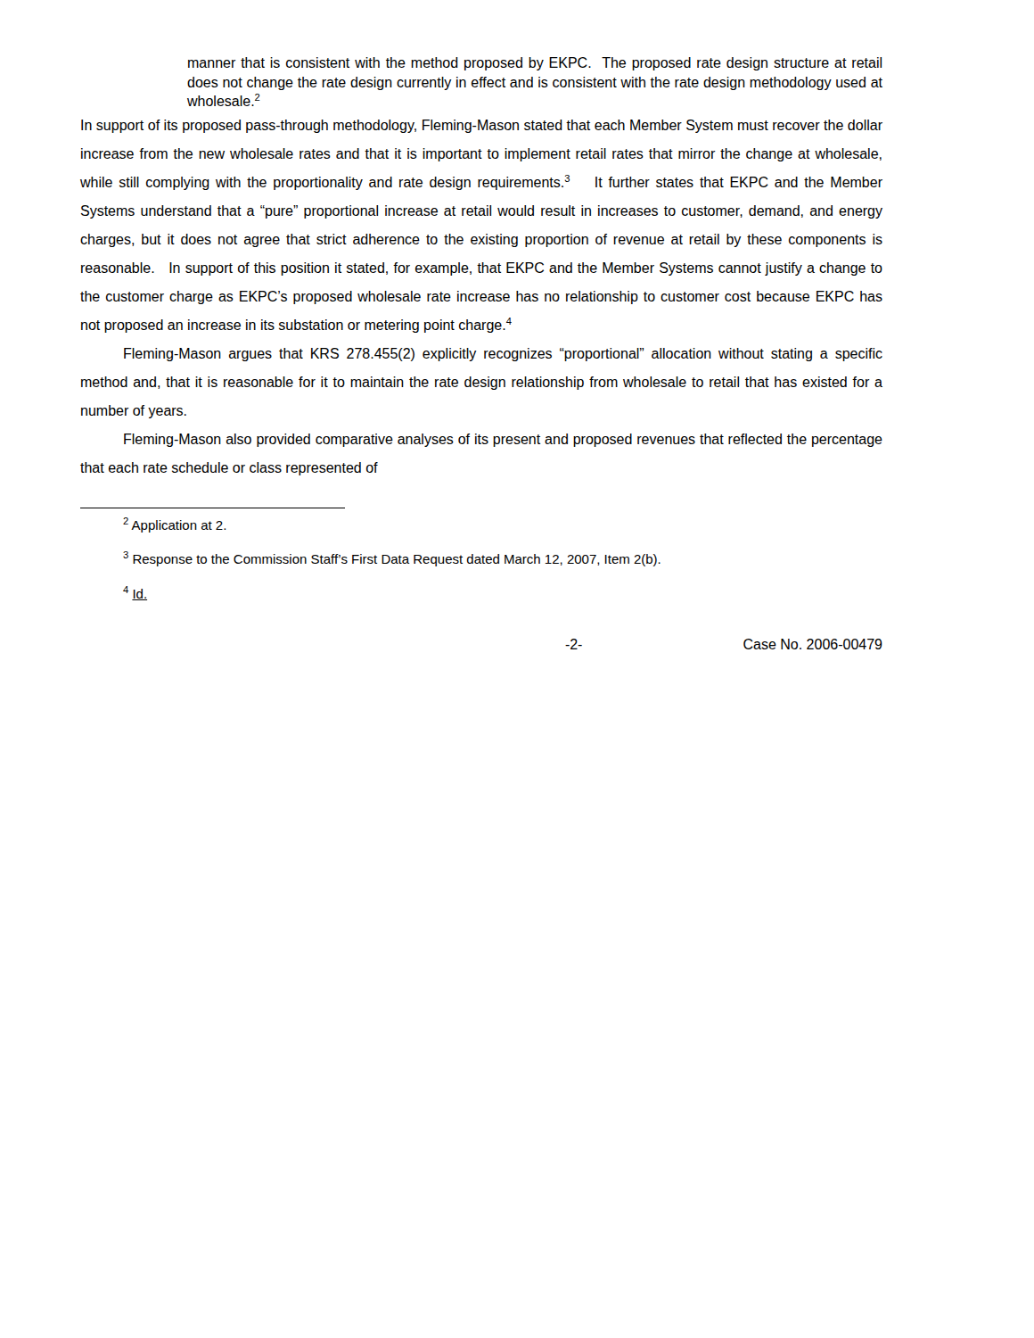manner that is consistent with the method proposed by EKPC. The proposed rate design structure at retail does not change the rate design currently in effect and is consistent with the rate design methodology used at wholesale.2
In support of its proposed pass-through methodology, Fleming-Mason stated that each Member System must recover the dollar increase from the new wholesale rates and that it is important to implement retail rates that mirror the change at wholesale, while still complying with the proportionality and rate design requirements.3 It further states that EKPC and the Member Systems understand that a “pure” proportional increase at retail would result in increases to customer, demand, and energy charges, but it does not agree that strict adherence to the existing proportion of revenue at retail by these components is reasonable. In support of this position it stated, for example, that EKPC and the Member Systems cannot justify a change to the customer charge as EKPC’s proposed wholesale rate increase has no relationship to customer cost because EKPC has not proposed an increase in its substation or metering point charge.4
Fleming-Mason argues that KRS 278.455(2) explicitly recognizes “proportional” allocation without stating a specific method and, that it is reasonable for it to maintain the rate design relationship from wholesale to retail that has existed for a number of years.
Fleming-Mason also provided comparative analyses of its present and proposed revenues that reflected the percentage that each rate schedule or class represented of
2 Application at 2.
3 Response to the Commission Staff’s First Data Request dated March 12, 2007, Item 2(b).
4 Id.
-2- Case No. 2006-00479